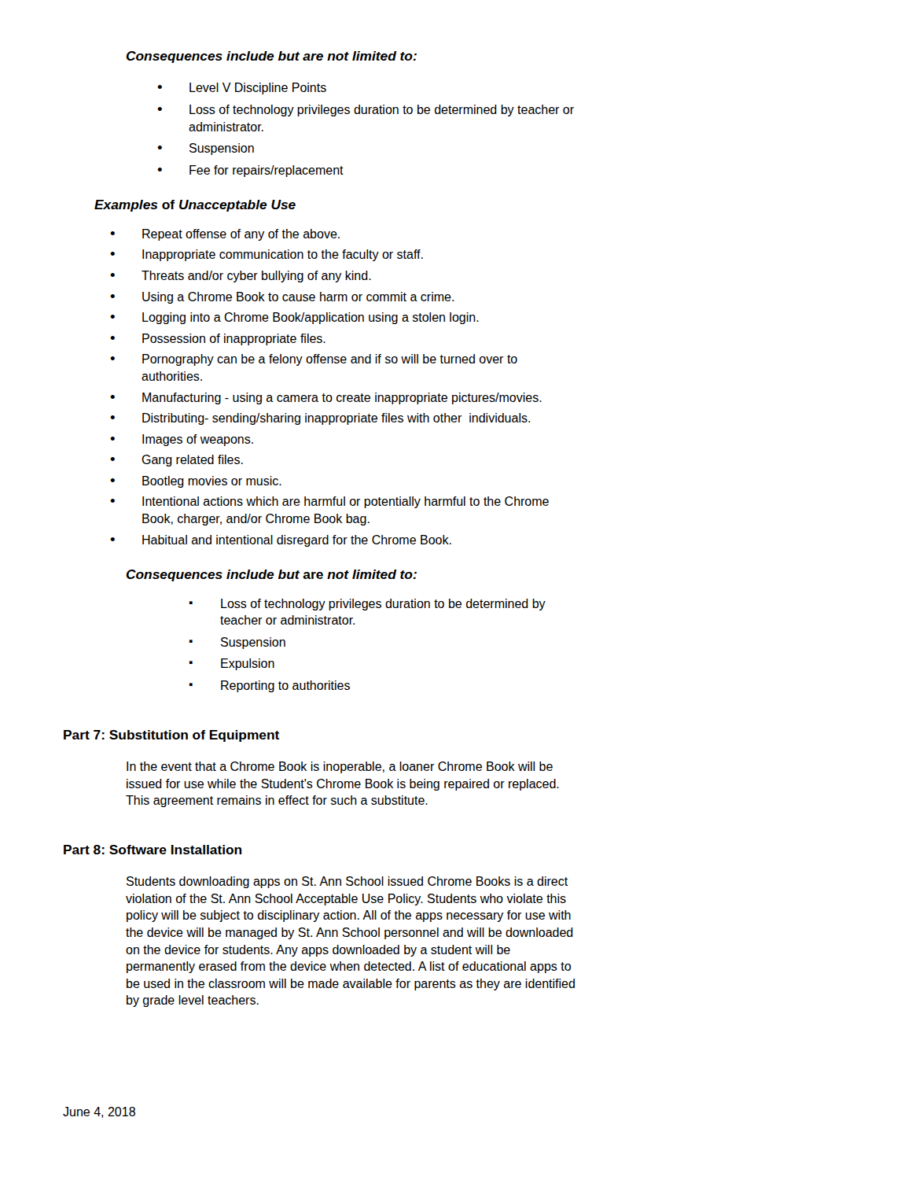Consequences include but are not limited to:
Level V Discipline Points
Loss of technology privileges duration to be determined by teacher or administrator.
Suspension
Fee for repairs/replacement
Examples of Unacceptable Use
Repeat offense of any of the above.
Inappropriate communication to the faculty or staff.
Threats and/or cyber bullying of any kind.
Using a Chrome Book to cause harm or commit a crime.
Logging into a Chrome Book/application using a stolen login.
Possession of inappropriate files.
Pornography can be a felony offense and if so will be turned over to authorities.
Manufacturing - using a camera to create inappropriate pictures/movies.
Distributing- sending/sharing inappropriate files with other individuals.
Images of weapons.
Gang related files.
Bootleg movies or music.
Intentional actions which are harmful or potentially harmful to the Chrome Book, charger, and/or Chrome Book bag.
Habitual and intentional disregard for the Chrome Book.
Consequences include but are not limited to:
Loss of technology privileges duration to be determined by teacher or administrator.
Suspension
Expulsion
Reporting to authorities
Part 7: Substitution of Equipment
In the event that a Chrome Book is inoperable, a loaner Chrome Book will be issued for use while the Student's Chrome Book is being repaired or replaced. This agreement remains in effect for such a substitute.
Part 8: Software Installation
Students downloading apps on St. Ann School issued Chrome Books is a direct violation of the St. Ann School Acceptable Use Policy. Students who violate this policy will be subject to disciplinary action. All of the apps necessary for use with the device will be managed by St. Ann School personnel and will be downloaded on the device for students. Any apps downloaded by a student will be permanently erased from the device when detected. A list of educational apps to be used in the classroom will be made available for parents as they are identified by grade level teachers.
June 4, 2018